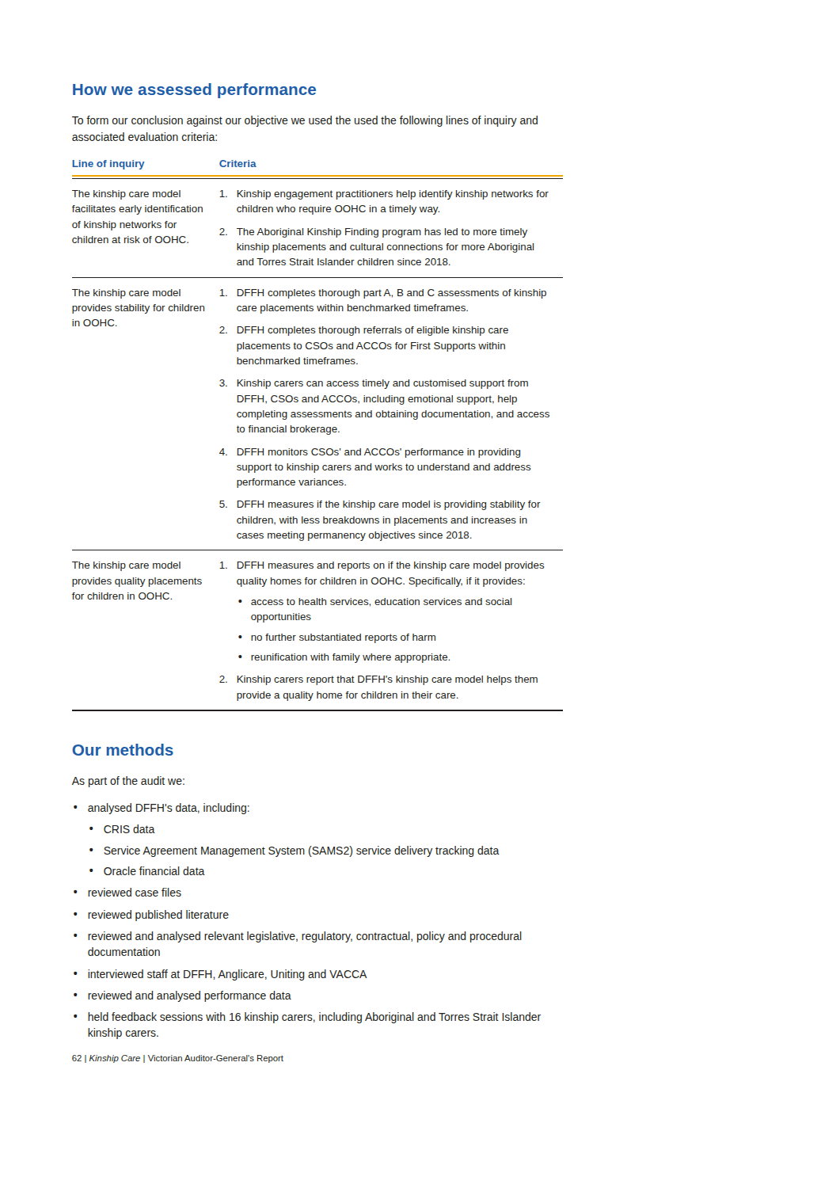How we assessed performance
To form our conclusion against our objective we used the used the following lines of inquiry and associated evaluation criteria:
| Line of inquiry | Criteria |
| --- | --- |
| The kinship care model facilitates early identification of kinship networks for children at risk of OOHC. | Kinship engagement practitioners help identify kinship networks for children who require OOHC in a timely way. The Aboriginal Kinship Finding program has led to more timely kinship placements and cultural connections for more Aboriginal and Torres Strait Islander children since 2018. |
| The kinship care model provides stability for children in OOHC. | DFFH completes thorough part A, B and C assessments of kinship care placements within benchmarked timeframes. DFFH completes thorough referrals of eligible kinship care placements to CSOs and ACCOs for First Supports within benchmarked timeframes. Kinship carers can access timely and customised support from DFFH, CSOs and ACCOs, including emotional support, help completing assessments and obtaining documentation, and access to financial brokerage. DFFH monitors CSOs' and ACCOs' performance in providing support to kinship carers and works to understand and address performance variances. DFFH measures if the kinship care model is providing stability for children, with less breakdowns in placements and increases in cases meeting permanency objectives since 2018. |
| The kinship care model provides quality placements for children in OOHC. | DFFH measures and reports on if the kinship care model provides quality homes for children in OOHC. Specifically, if it provides: access to health services, education services and social opportunities no further substantiated reports of harm reunification with family where appropriate. Kinship carers report that DFFH's kinship care model helps them provide a quality home for children in their care. |
Our methods
As part of the audit we:
analysed DFFH's data, including:
CRIS data
Service Agreement Management System (SAMS2) service delivery tracking data
Oracle financial data
reviewed case files
reviewed published literature
reviewed and analysed relevant legislative, regulatory, contractual, policy and procedural documentation
interviewed staff at DFFH, Anglicare, Uniting and VACCA
reviewed and analysed performance data
held feedback sessions with 16 kinship carers, including Aboriginal and Torres Strait Islander kinship carers.
62 | Kinship Care | Victorian Auditor-General's Report